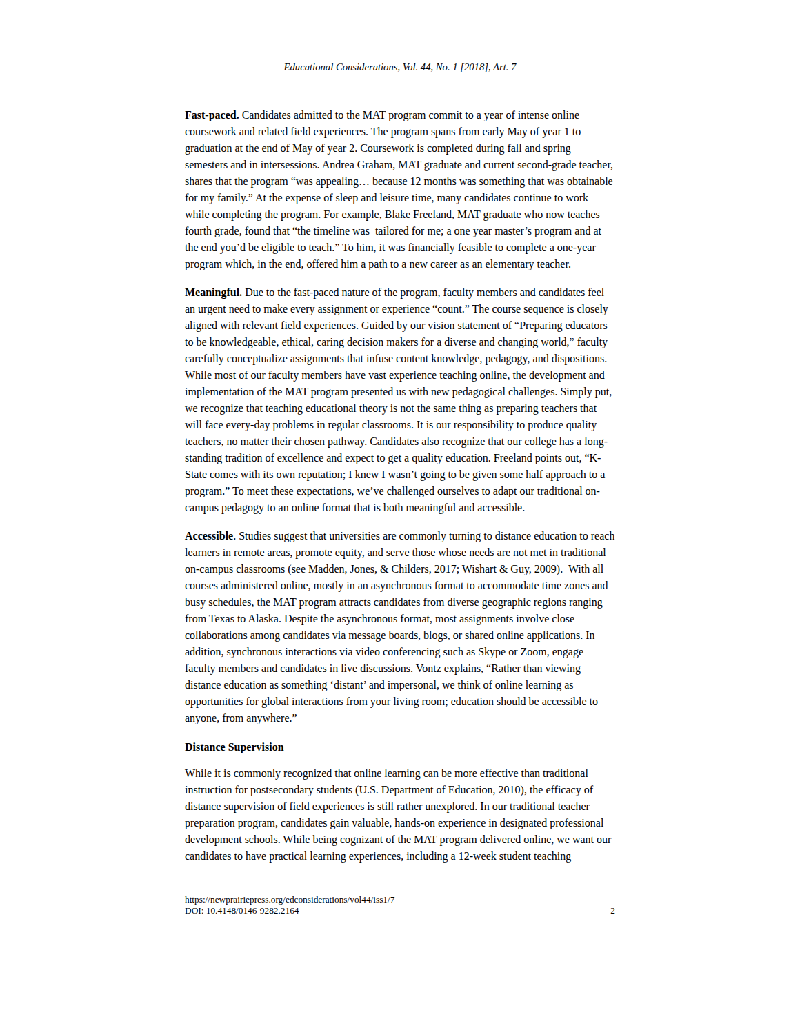Educational Considerations, Vol. 44, No. 1 [2018], Art. 7
Fast-paced. Candidates admitted to the MAT program commit to a year of intense online coursework and related field experiences. The program spans from early May of year 1 to graduation at the end of May of year 2. Coursework is completed during fall and spring semesters and in intersessions. Andrea Graham, MAT graduate and current second-grade teacher, shares that the program “was appealing… because 12 months was something that was obtainable for my family.” At the expense of sleep and leisure time, many candidates continue to work while completing the program. For example, Blake Freeland, MAT graduate who now teaches fourth grade, found that “the timeline was tailored for me; a one year master’s program and at the end you’d be eligible to teach.” To him, it was financially feasible to complete a one-year program which, in the end, offered him a path to a new career as an elementary teacher.
Meaningful. Due to the fast-paced nature of the program, faculty members and candidates feel an urgent need to make every assignment or experience “count.” The course sequence is closely aligned with relevant field experiences. Guided by our vision statement of “Preparing educators to be knowledgeable, ethical, caring decision makers for a diverse and changing world,” faculty carefully conceptualize assignments that infuse content knowledge, pedagogy, and dispositions. While most of our faculty members have vast experience teaching online, the development and implementation of the MAT program presented us with new pedagogical challenges. Simply put, we recognize that teaching educational theory is not the same thing as preparing teachers that will face every-day problems in regular classrooms. It is our responsibility to produce quality teachers, no matter their chosen pathway. Candidates also recognize that our college has a long-standing tradition of excellence and expect to get a quality education. Freeland points out, “K-State comes with its own reputation; I knew I wasn’t going to be given some half approach to a program.” To meet these expectations, we’ve challenged ourselves to adapt our traditional on-campus pedagogy to an online format that is both meaningful and accessible.
Accessible. Studies suggest that universities are commonly turning to distance education to reach learners in remote areas, promote equity, and serve those whose needs are not met in traditional on-campus classrooms (see Madden, Jones, & Childers, 2017; Wishart & Guy, 2009). With all courses administered online, mostly in an asynchronous format to accommodate time zones and busy schedules, the MAT program attracts candidates from diverse geographic regions ranging from Texas to Alaska. Despite the asynchronous format, most assignments involve close collaborations among candidates via message boards, blogs, or shared online applications. In addition, synchronous interactions via video conferencing such as Skype or Zoom, engage faculty members and candidates in live discussions. Vontz explains, “Rather than viewing distance education as something ‘distant’ and impersonal, we think of online learning as opportunities for global interactions from your living room; education should be accessible to anyone, from anywhere.”
Distance Supervision
While it is commonly recognized that online learning can be more effective than traditional instruction for postsecondary students (U.S. Department of Education, 2010), the efficacy of distance supervision of field experiences is still rather unexplored. In our traditional teacher preparation program, candidates gain valuable, hands-on experience in designated professional development schools. While being cognizant of the MAT program delivered online, we want our candidates to have practical learning experiences, including a 12-week student teaching
https://newprairiepress.org/edconsiderations/vol44/iss1/7 DOI: 10.4148/0146-9282.2164 2